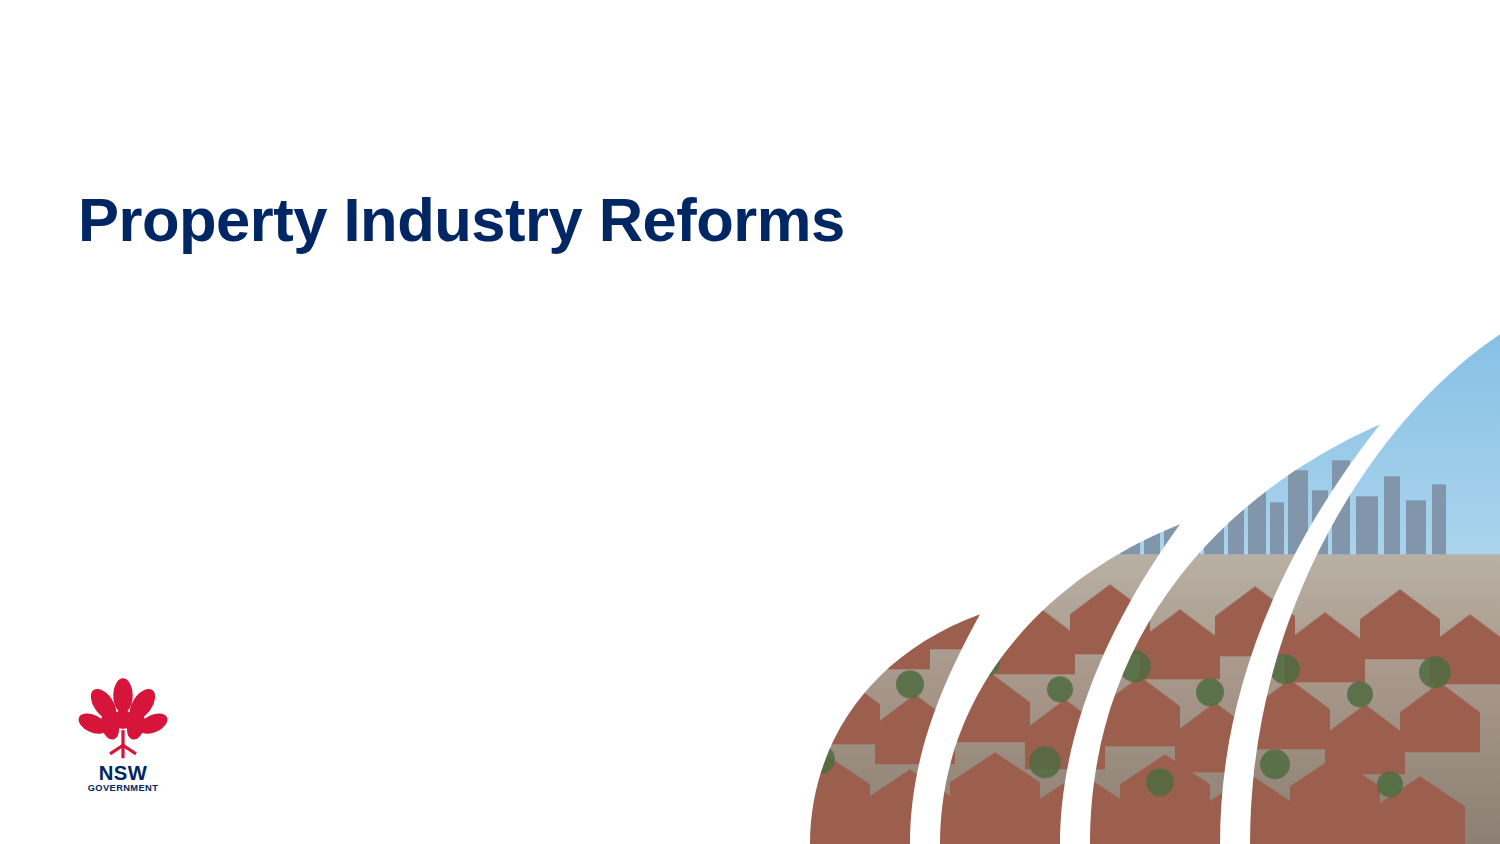Property Industry Reforms
NSW
GOVERNMENT